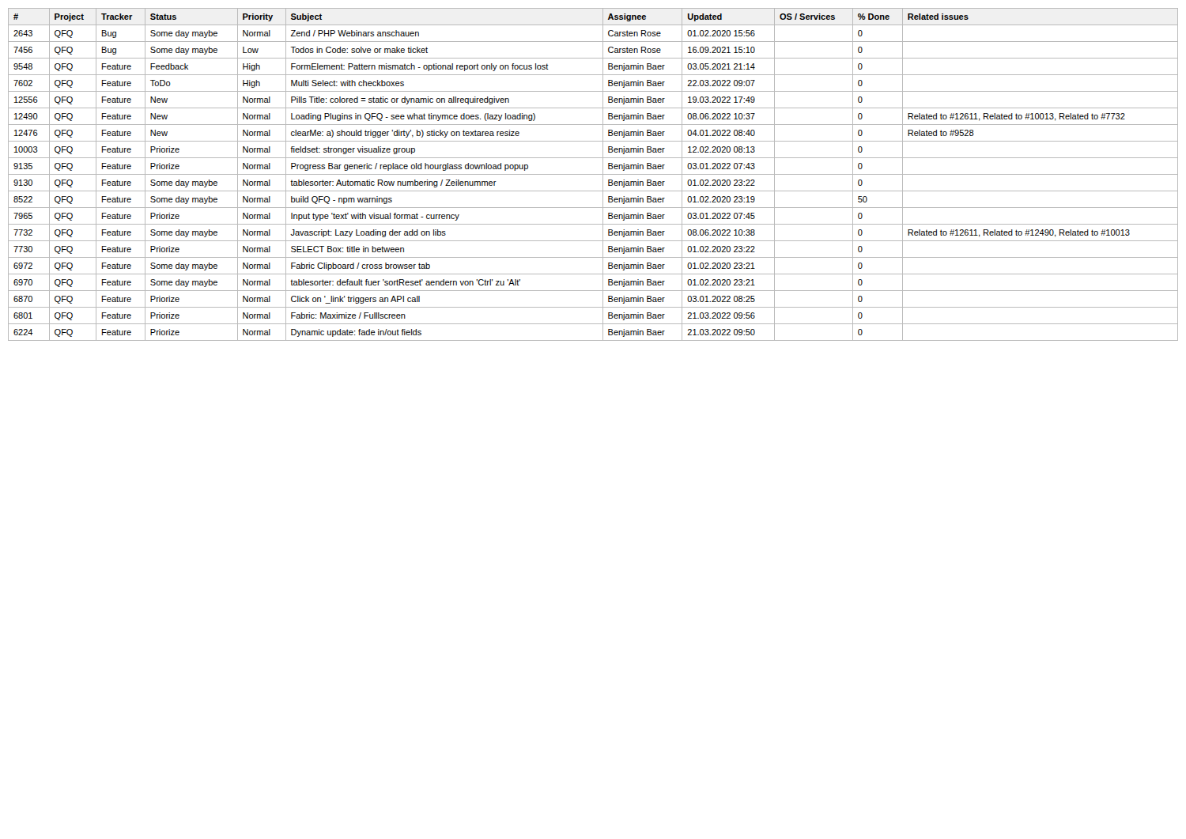| # | Project | Tracker | Status | Priority | Subject | Assignee | Updated | OS / Services | % Done | Related issues |
| --- | --- | --- | --- | --- | --- | --- | --- | --- | --- | --- |
| 2643 | QFQ | Bug | Some day maybe | Normal | Zend / PHP Webinars anschauen | Carsten Rose | 01.02.2020 15:56 | | 0 | |
| 7456 | QFQ | Bug | Some day maybe | Low | Todos in Code: solve or make ticket | Carsten Rose | 16.09.2021 15:10 | | 0 | |
| 9548 | QFQ | Feature | Feedback | High | FormElement: Pattern mismatch - optional report only on focus lost | Benjamin Baer | 03.05.2021 21:14 | | 0 | |
| 7602 | QFQ | Feature | ToDo | High | Multi Select: with checkboxes | Benjamin Baer | 22.03.2022 09:07 | | 0 | |
| 12556 | QFQ | Feature | New | Normal | Pills Title: colored = static or dynamic on allrequiredgiven | Benjamin Baer | 19.03.2022 17:49 | | 0 | |
| 12490 | QFQ | Feature | New | Normal | Loading Plugins in QFQ - see what tinymce does. (lazy loading) | Benjamin Baer | 08.06.2022 10:37 | | 0 | Related to #12611, Related to #10013, Related to #7732 |
| 12476 | QFQ | Feature | New | Normal | clearMe: a) should trigger 'dirty', b) sticky on textarea resize | Benjamin Baer | 04.01.2022 08:40 | | 0 | Related to #9528 |
| 10003 | QFQ | Feature | Priorize | Normal | fieldset: stronger visualize group | Benjamin Baer | 12.02.2020 08:13 | | 0 | |
| 9135 | QFQ | Feature | Priorize | Normal | Progress Bar generic / replace old hourglass download popup | Benjamin Baer | 03.01.2022 07:43 | | 0 | |
| 9130 | QFQ | Feature | Some day maybe | Normal | tablesorter: Automatic Row numbering / Zeilenummer | Benjamin Baer | 01.02.2020 23:22 | | 0 | |
| 8522 | QFQ | Feature | Some day maybe | Normal | build QFQ - npm warnings | Benjamin Baer | 01.02.2020 23:19 | | 50 | |
| 7965 | QFQ | Feature | Priorize | Normal | Input type 'text' with visual format - currency | Benjamin Baer | 03.01.2022 07:45 | | 0 | |
| 7732 | QFQ | Feature | Some day maybe | Normal | Javascript: Lazy Loading der add on libs | Benjamin Baer | 08.06.2022 10:38 | | 0 | Related to #12611, Related to #12490, Related to #10013 |
| 7730 | QFQ | Feature | Priorize | Normal | SELECT Box: title in between | Benjamin Baer | 01.02.2020 23:22 | | 0 | |
| 6972 | QFQ | Feature | Some day maybe | Normal | Fabric Clipboard / cross browser tab | Benjamin Baer | 01.02.2020 23:21 | | 0 | |
| 6970 | QFQ | Feature | Some day maybe | Normal | tablesorter: default fuer 'sortReset' aendern von 'Ctrl' zu 'Alt' | Benjamin Baer | 01.02.2020 23:21 | | 0 | |
| 6870 | QFQ | Feature | Priorize | Normal | Click on '_link' triggers an API call | Benjamin Baer | 03.01.2022 08:25 | | 0 | |
| 6801 | QFQ | Feature | Priorize | Normal | Fabric: Maximize / Fulllscreen | Benjamin Baer | 21.03.2022 09:56 | | 0 | |
| 6224 | QFQ | Feature | Priorize | Normal | Dynamic update: fade in/out fields | Benjamin Baer | 21.03.2022 09:50 | | 0 | |